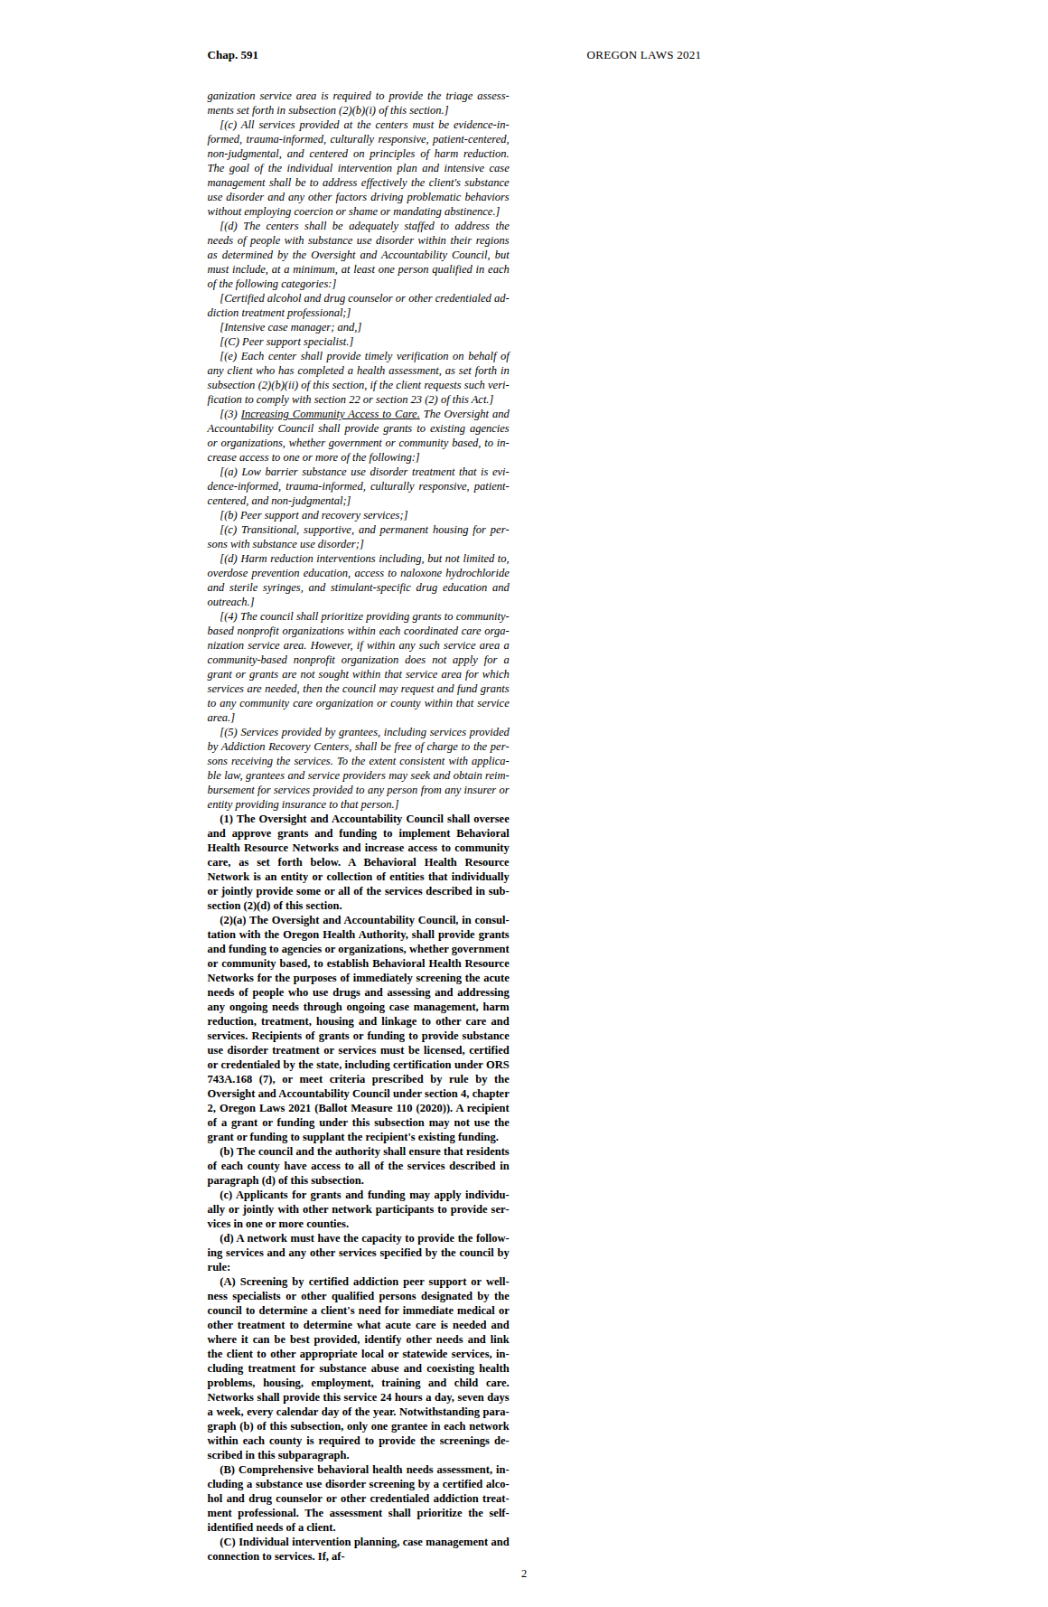Chap. 591 OREGON LAWS 2021
ganization service area is required to provide the triage assessments set forth in subsection (2)(b)(i) of this section.]
[(c) All services provided at the centers must be evidence-informed, trauma-informed, culturally responsive, patient-centered, non-judgmental, and centered on principles of harm reduction. The goal of the individual intervention plan and intensive case management shall be to address effectively the client's substance use disorder and any other factors driving problematic behaviors without employing coercion or shame or mandating abstinence.]
[(d) The centers shall be adequately staffed to address the needs of people with substance use disorder within their regions as determined by the Oversight and Accountability Council, but must include, at a minimum, at least one person qualified in each of the following categories:]
[Certified alcohol and drug counselor or other credentialed addiction treatment professional;]
[Intensive case manager; and,]
[(C) Peer support specialist.]
[(e) Each center shall provide timely verification on behalf of any client who has completed a health assessment, as set forth in subsection (2)(b)(ii) of this section, if the client requests such verification to comply with section 22 or section 23 (2) of this Act.]
[(3) Increasing Community Access to Care. The Oversight and Accountability Council shall provide grants to existing agencies or organizations, whether government or community based, to increase access to one or more of the following:]
[(a) Low barrier substance use disorder treatment that is evidence-informed, trauma-informed, culturally responsive, patient-centered, and non-judgmental;]
[(b) Peer support and recovery services;]
[(c) Transitional, supportive, and permanent housing for persons with substance use disorder;]
[(d) Harm reduction interventions including, but not limited to, overdose prevention education, access to naloxone hydrochloride and sterile syringes, and stimulant-specific drug education and outreach.]
[(4) The council shall prioritize providing grants to community-based nonprofit organizations within each coordinated care organization service area. However, if within any such service area a community-based nonprofit organization does not apply for a grant or grants are not sought within that service area for which services are needed, then the council may request and fund grants to any community care organization or county within that service area.]
[(5) Services provided by grantees, including services provided by Addiction Recovery Centers, shall be free of charge to the persons receiving the services. To the extent consistent with applicable law, grantees and service providers may seek and obtain reimbursement for services provided to any person from any insurer or entity providing insurance to that person.]
(1) The Oversight and Accountability Council shall oversee and approve grants and funding to implement Behavioral Health Resource Networks and increase access to community care, as set forth below. A Behavioral Health Resource Network is an entity or collection of entities that individually or jointly provide some or all of the services described in subsection (2)(d) of this section.
(2)(a) The Oversight and Accountability Council, in consultation with the Oregon Health Authority, shall provide grants and funding to agencies or organizations, whether government or community based, to establish Behavioral Health Resource Networks for the purposes of immediately screening the acute needs of people who use drugs and assessing and addressing any ongoing needs through ongoing case management, harm reduction, treatment, housing and linkage to other care and services. Recipients of grants or funding to provide substance use disorder treatment or services must be licensed, certified or credentialed by the state, including certification under ORS 743A.168 (7), or meet criteria prescribed by rule by the Oversight and Accountability Council under section 4, chapter 2, Oregon Laws 2021 (Ballot Measure 110 (2020)). A recipient of a grant or funding under this subsection may not use the grant or funding to supplant the recipient's existing funding.
(b) The council and the authority shall ensure that residents of each county have access to all of the services described in paragraph (d) of this subsection.
(c) Applicants for grants and funding may apply individually or jointly with other network participants to provide services in one or more counties.
(d) A network must have the capacity to provide the following services and any other services specified by the council by rule:
(A) Screening by certified addiction peer support or wellness specialists or other qualified persons designated by the council to determine a client's need for immediate medical or other treatment to determine what acute care is needed and where it can be best provided, identify other needs and link the client to other appropriate local or statewide services, including treatment for substance abuse and coexisting health problems, housing, employment, training and child care. Networks shall provide this service 24 hours a day, seven days a week, every calendar day of the year. Notwithstanding paragraph (b) of this subsection, only one grantee in each network within each county is required to provide the screenings described in this subparagraph.
(B) Comprehensive behavioral health needs assessment, including a substance use disorder screening by a certified alcohol and drug counselor or other credentialed addiction treatment professional. The assessment shall prioritize the self-identified needs of a client.
(C) Individual intervention planning, case management and connection to services. If, af-
2